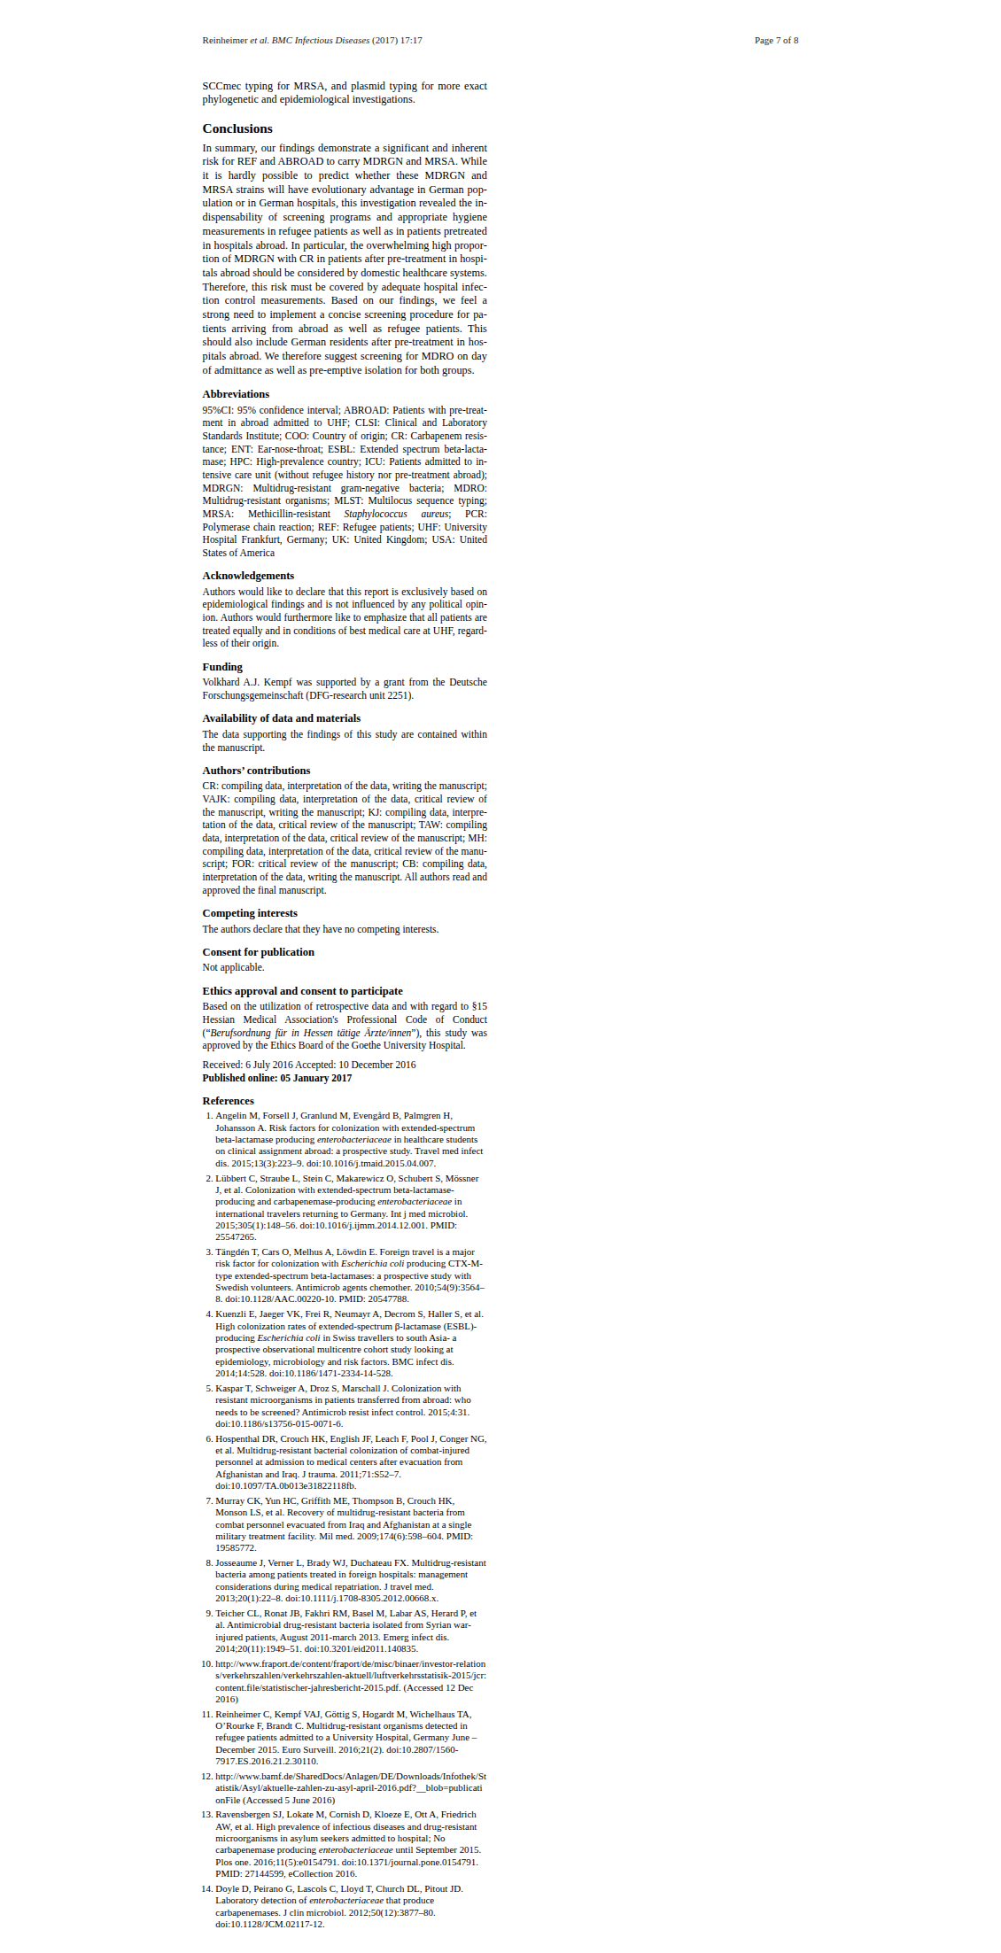Reinheimer et al. BMC Infectious Diseases (2017) 17:17 Page 7 of 8
SCCmec typing for MRSA, and plasmid typing for more exact phylogenetic and epidemiological investigations.
Conclusions
In summary, our findings demonstrate a significant and inherent risk for REF and ABROAD to carry MDRGN and MRSA. While it is hardly possible to predict whether these MDRGN and MRSA strains will have evolutionary advantage in German population or in German hospitals, this investigation revealed the indispensability of screening programs and appropriate hygiene measurements in refugee patients as well as in patients pretreated in hospitals abroad. In particular, the overwhelming high proportion of MDRGN with CR in patients after pre-treatment in hospitals abroad should be considered by domestic healthcare systems. Therefore, this risk must be covered by adequate hospital infection control measurements. Based on our findings, we feel a strong need to implement a concise screening procedure for patients arriving from abroad as well as refugee patients. This should also include German residents after pre-treatment in hospitals abroad. We therefore suggest screening for MDRO on day of admittance as well as pre-emptive isolation for both groups.
Abbreviations
95%CI: 95% confidence interval; ABROAD: Patients with pre-treatment in abroad admitted to UHF; CLSI: Clinical and Laboratory Standards Institute; COO: Country of origin; CR: Carbapenem resistance; ENT: Ear-nose-throat; ESBL: Extended spectrum beta-lactamase; HPC: High-prevalence country; ICU: Patients admitted to intensive care unit (without refugee history nor pre-treatment abroad); MDRGN: Multidrug-resistant gram-negative bacteria; MDRO: Multidrug-resistant organisms; MLST: Multilocus sequence typing; MRSA: Methicillin-resistant Staphylococcus aureus; PCR: Polymerase chain reaction; REF: Refugee patients; UHF: University Hospital Frankfurt, Germany; UK: United Kingdom; USA: United States of America
Acknowledgements
Authors would like to declare that this report is exclusively based on epidemiological findings and is not influenced by any political opinion. Authors would furthermore like to emphasize that all patients are treated equally and in conditions of best medical care at UHF, regardless of their origin.
Funding
Volkhard A.J. Kempf was supported by a grant from the Deutsche Forschungsgemeinschaft (DFG-research unit 2251).
Availability of data and materials
The data supporting the findings of this study are contained within the manuscript.
Authors’ contributions
CR: compiling data, interpretation of the data, writing the manuscript; VAJK: compiling data, interpretation of the data, critical review of the manuscript, writing the manuscript; KJ: compiling data, interpretation of the data, critical review of the manuscript; TAW: compiling data, interpretation of the data, critical review of the manuscript; MH: compiling data, interpretation of the data, critical review of the manuscript; FOR: critical review of the manuscript; CB: compiling data, interpretation of the data, writing the manuscript. All authors read and approved the final manuscript.
Competing interests
The authors declare that they have no competing interests.
Consent for publication
Not applicable.
Ethics approval and consent to participate
Based on the utilization of retrospective data and with regard to §15 Hessian Medical Association's Professional Code of Conduct (“Berufsordnung für in Hessen tätige Ärzte/innen”), this study was approved by the Ethics Board of the Goethe University Hospital.
Received: 6 July 2016 Accepted: 10 December 2016
Published online: 05 January 2017
References
Angelin M, Forsell J, Granlund M, Evengård B, Palmgren H, Johansson A. Risk factors for colonization with extended-spectrum beta-lactamase producing enterobacteriaceae in healthcare students on clinical assignment abroad: a prospective study. Travel med infect dis. 2015;13(3):223–9. doi:10.1016/j.tmaid.2015.04.007.
Lübbert C, Straube L, Stein C, Makarewicz O, Schubert S, Mössner J, et al. Colonization with extended-spectrum beta-lactamase-producing and carbapenemase-producing enterobacteriaceae in international travelers returning to Germany. Int j med microbiol. 2015;305(1):148–56. doi:10.1016/j.ijmm.2014.12.001. PMID: 25547265.
Tängdén T, Cars O, Melhus A, Löwdin E. Foreign travel is a major risk factor for colonization with Escherichia coli producing CTX-M-type extended-spectrum beta-lactamases: a prospective study with Swedish volunteers. Antimicrob agents chemother. 2010;54(9):3564–8. doi:10.1128/AAC.00220-10. PMID: 20547788.
Kuenzli E, Jaeger VK, Frei R, Neumayr A, Decrom S, Haller S, et al. High colonization rates of extended-spectrum β-lactamase (ESBL)-producing Escherichia coli in Swiss travellers to south Asia- a prospective observational multicentre cohort study looking at epidemiology, microbiology and risk factors. BMC infect dis. 2014;14:528. doi:10.1186/1471-2334-14-528.
Kaspar T, Schweiger A, Droz S, Marschall J. Colonization with resistant microorganisms in patients transferred from abroad: who needs to be screened? Antimicrob resist infect control. 2015;4:31. doi:10.1186/s13756-015-0071-6.
Hospenthal DR, Crouch HK, English JF, Leach F, Pool J, Conger NG, et al. Multidrug-resistant bacterial colonization of combat-injured personnel at admission to medical centers after evacuation from Afghanistan and Iraq. J trauma. 2011;71:S52–7. doi:10.1097/TA.0b013e31822118fb.
Murray CK, Yun HC, Griffith ME, Thompson B, Crouch HK, Monson LS, et al. Recovery of multidrug-resistant bacteria from combat personnel evacuated from Iraq and Afghanistan at a single military treatment facility. Mil med. 2009;174(6):598–604. PMID: 19585772.
Josseaume J, Verner L, Brady WJ, Duchateau FX. Multidrug-resistant bacteria among patients treated in foreign hospitals: management considerations during medical repatriation. J travel med. 2013;20(1):22–8. doi:10.1111/j.1708-8305.2012.00668.x.
Teicher CL, Ronat JB, Fakhri RM, Basel M, Labar AS, Herard P, et al. Antimicrobial drug-resistant bacteria isolated from Syrian war-injured patients, August 2011-march 2013. Emerg infect dis. 2014;20(11):1949–51. doi:10.3201/eid2011.140835.
http://www.fraport.de/content/fraport/de/misc/binaer/investor-relations/verkehrszahlen/verkehrszahlen-aktuell/luftverkehrsstatisik-2015/jcr:content.file/statistischer-jahresbericht-2015.pdf. (Accessed 12 Dec 2016)
Reinheimer C, Kempf VAJ, Göttig S, Hogardt M, Wichelhaus TA, O’Rourke F, Brandt C. Multidrug-resistant organisms detected in refugee patients admitted to a University Hospital, Germany June – December 2015. Euro Surveill. 2016;21(2). doi:10.2807/1560-7917.ES.2016.21.2.30110.
http://www.bamf.de/SharedDocs/Anlagen/DE/Downloads/Infothek/Statistik/Asyl/aktuelle-zahlen-zu-asyl-april-2016.pdf?__blob=publicationFile (Accessed 5 June 2016)
Ravensbergen SJ, Lokate M, Cornish D, Kloeze E, Ott A, Friedrich AW, et al. High prevalence of infectious diseases and drug-resistant microorganisms in asylum seekers admitted to hospital; No carbapenemase producing enterobacteriaceae until September 2015. Plos one. 2016;11(5):e0154791. doi:10.1371/journal.pone.0154791. PMID: 27144599, eCollection 2016.
Doyle D, Peirano G, Lascols C, Lloyd T, Church DL, Pitout JD. Laboratory detection of enterobacteriaceae that produce carbapenemases. J clin microbiol. 2012;50(12):3877–80. doi:10.1128/JCM.02117-12.